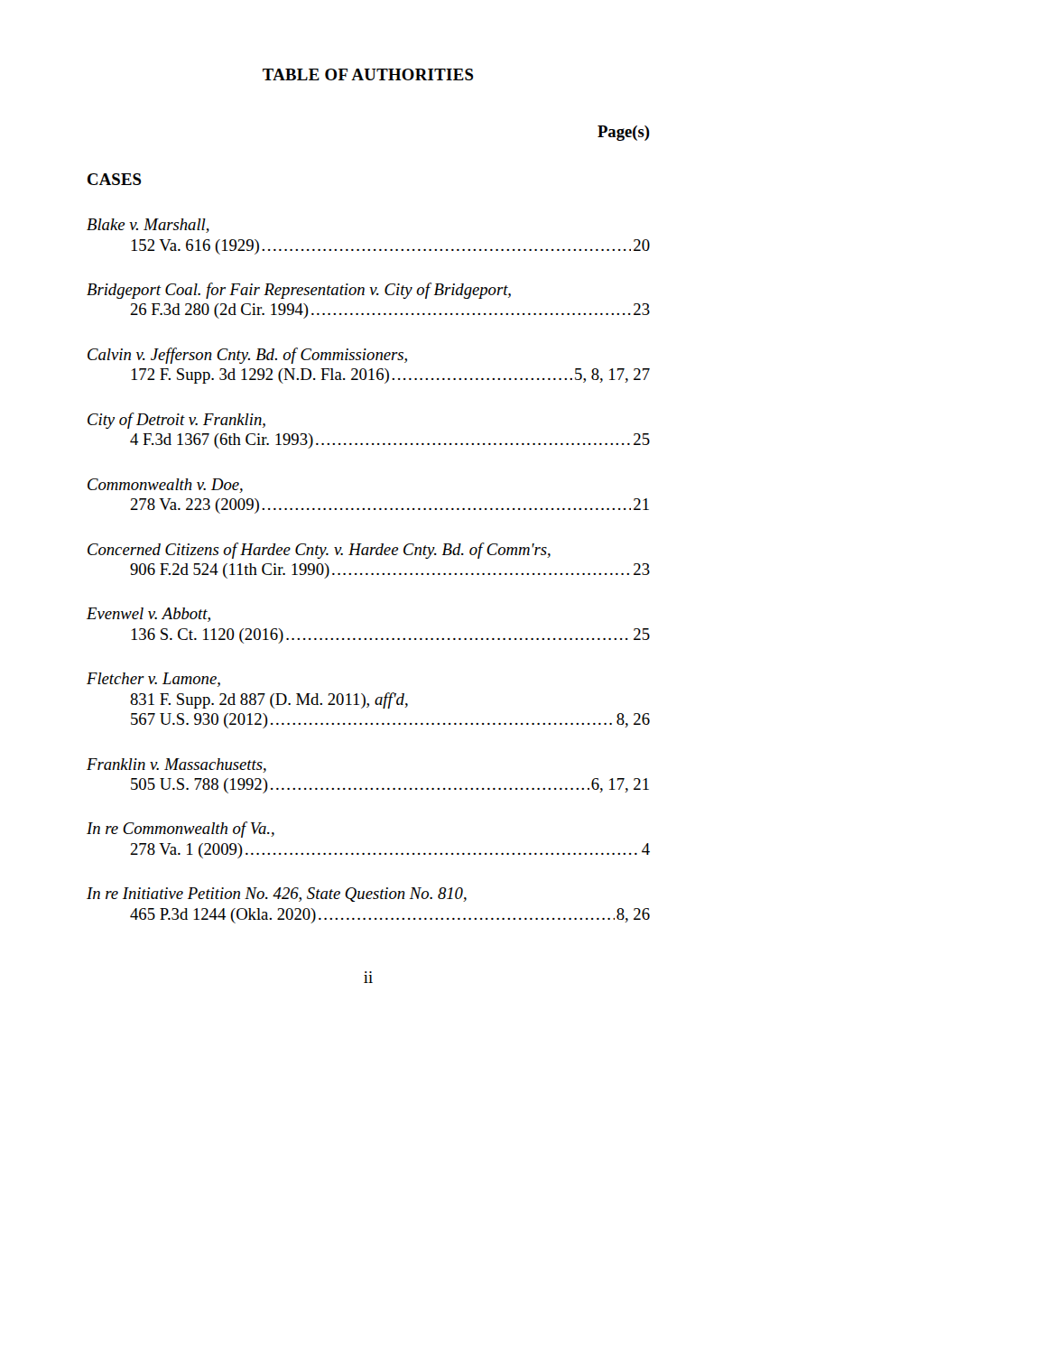TABLE OF AUTHORITIES
Page(s)
CASES
Blake v. Marshall,
152 Va. 616 (1929).................................................................................................. 20
Bridgeport Coal. for Fair Representation v. City of Bridgeport,
26 F.3d 280 (2d Cir. 1994).................................................................................................. 23
Calvin v. Jefferson Cnty. Bd. of Commissioners,
172 F. Supp. 3d 1292 (N.D. Fla. 2016).................................................................................................. 5, 8, 17, 27
City of Detroit v. Franklin,
4 F.3d 1367 (6th Cir. 1993).................................................................................................. 25
Commonwealth v. Doe,
278 Va. 223 (2009).................................................................................................. 21
Concerned Citizens of Hardee Cnty. v. Hardee Cnty. Bd. of Comm'rs,
906 F.2d 524 (11th Cir. 1990).................................................................................................. 23
Evenwel v. Abbott,
136 S. Ct. 1120 (2016).................................................................................................. 25
Fletcher v. Lamone,
831 F. Supp. 2d 887 (D. Md. 2011), aff'd,
567 U.S. 930 (2012).................................................................................................. 8, 26
Franklin v. Massachusetts,
505 U.S. 788 (1992).................................................................................................. 6, 17, 21
In re Commonwealth of Va.,
278 Va. 1 (2009).................................................................................................. 4
In re Initiative Petition No. 426, State Question No. 810,
465 P.3d 1244 (Okla. 2020).................................................................................................. 8, 26
ii